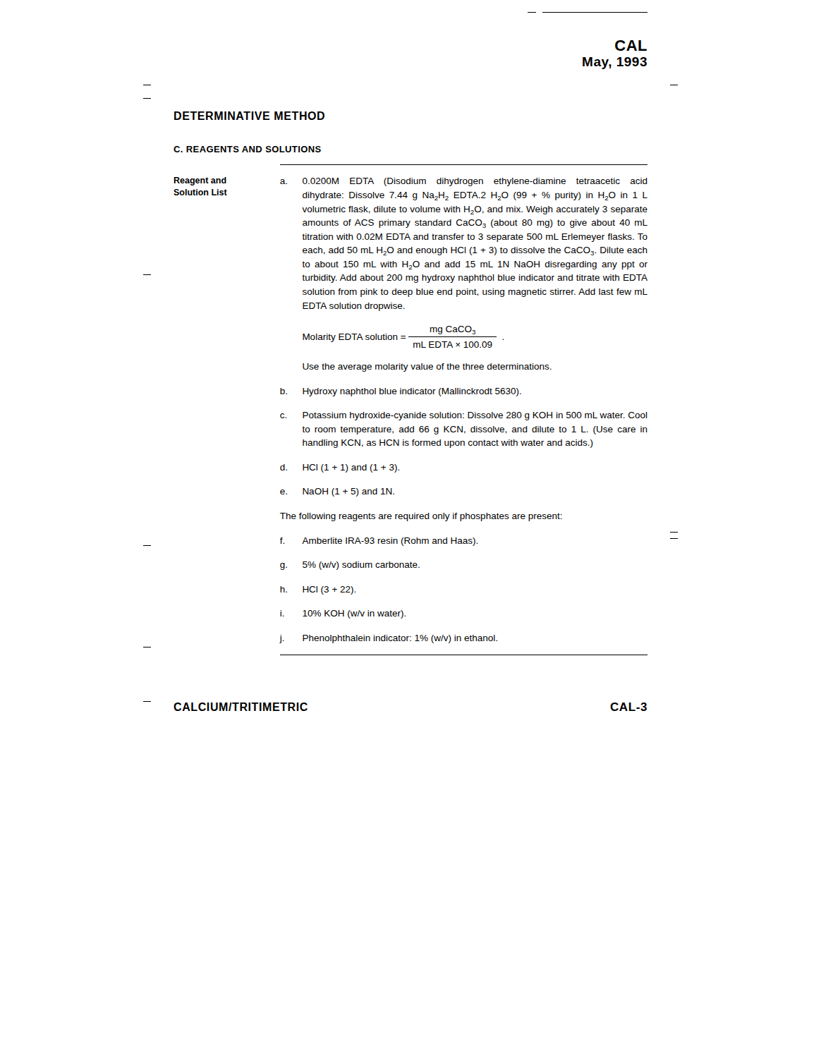CAL
May, 1993
DETERMINATIVE METHOD
C. REAGENTS AND SOLUTIONS
Reagent and
Solution List
a. 0.0200M EDTA (Disodium dihydrogen ethylene-diamine tetraacetic acid dihydrate: Dissolve 7.44 g Na2H2 EDTA.2 H2O (99 + % purity) in H2O in 1 L volumetric flask, dilute to volume with H2O, and mix. Weigh accurately 3 separate amounts of ACS primary standard CaCO3 (about 80 mg) to give about 40 mL titration with 0.02M EDTA and transfer to 3 separate 500 mL Erlemeyer flasks. To each, add 50 mL H2O and enough HCl (1 + 3) to dissolve the CaCO3. Dilute each to about 150 mL with H2O and add 15 mL 1N NaOH disregarding any ppt or turbidity. Add about 200 mg hydroxy naphthol blue indicator and titrate with EDTA solution from pink to deep blue end point, using magnetic stirrer. Add last few mL EDTA solution dropwise.
Molarity EDTA solution = mg CaCO3 mL EDTA × 100.09 .
Use the average molarity value of the three determinations.
b. Hydroxy naphthol blue indicator (Mallinckrodt 5630).
c. Potassium hydroxide-cyanide solution: Dissolve 280 g KOH in 500 mL water. Cool to room temperature, add 66 g KCN, dissolve, and dilute to 1 L. (Use care in handling KCN, as HCN is formed upon contact with water and acids.)
d. HCl (1 + 1) and (1 + 3).
e. NaOH (1 + 5) and 1N.
The following reagents are required only if phosphates are present:
f. Amberlite IRA-93 resin (Rohm and Haas).
g. 5% (w/v) sodium carbonate.
h. HCl (3 + 22).
i. 10% KOH (w/v in water).
j. Phenolphthalein indicator: 1% (w/v) in ethanol.
CALCIUM/TRITIMETRIC
CAL-3